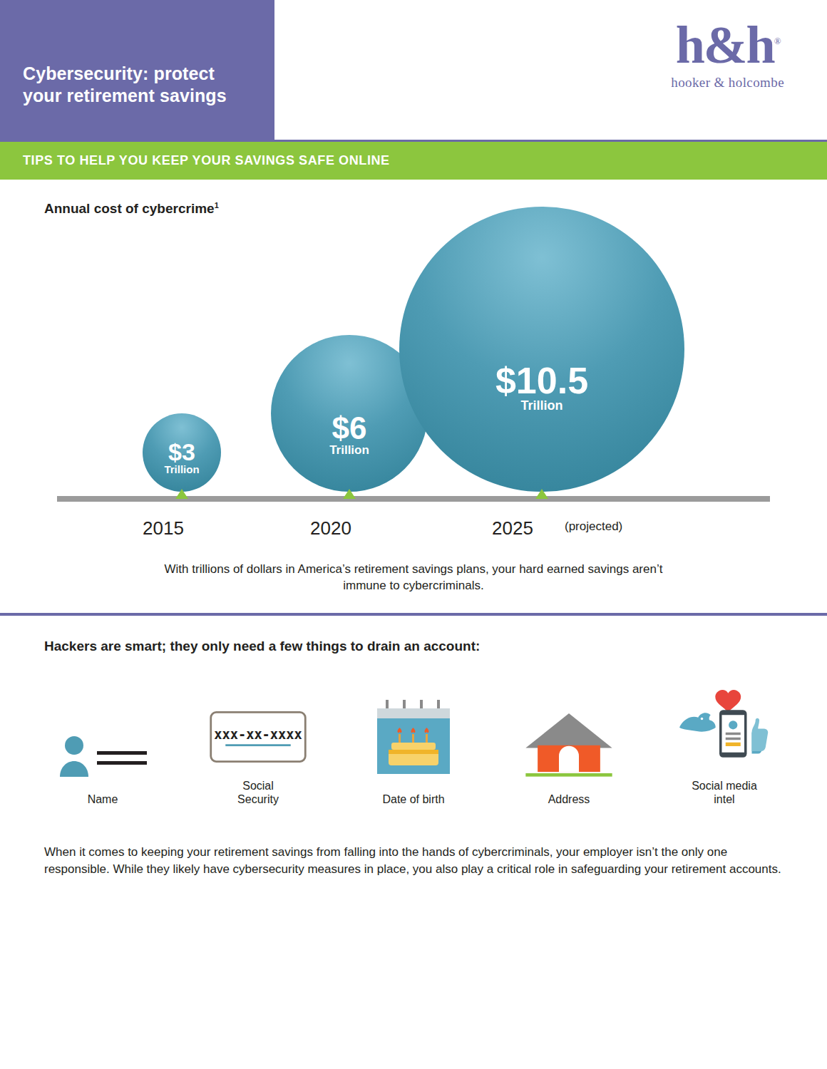Cybersecurity: protect
your retirement savings
h&h®
hooker & holcombe
TIPS TO HELP YOU KEEP YOUR SAVINGS SAFE ONLINE
Annual cost of cybercrime1
$3
Trillion
$6
Trillion
$10.5
Trillion
2015 2020 2025 (projected)
With trillions of dollars in America’s retirement savings plans, your hard earned savings aren’t immune to cybercriminals.
Hackers are smart; they only need a few things to drain an account:
Name
xxx-xx-xxxx
Social
Security
Date of birth
Address
Social media
intel
When it comes to keeping your retirement savings from falling into the hands of cybercriminals, your employer isn’t the only one responsible. While they likely have cybersecurity measures in place, you also play a critical role in safeguarding your retirement accounts.